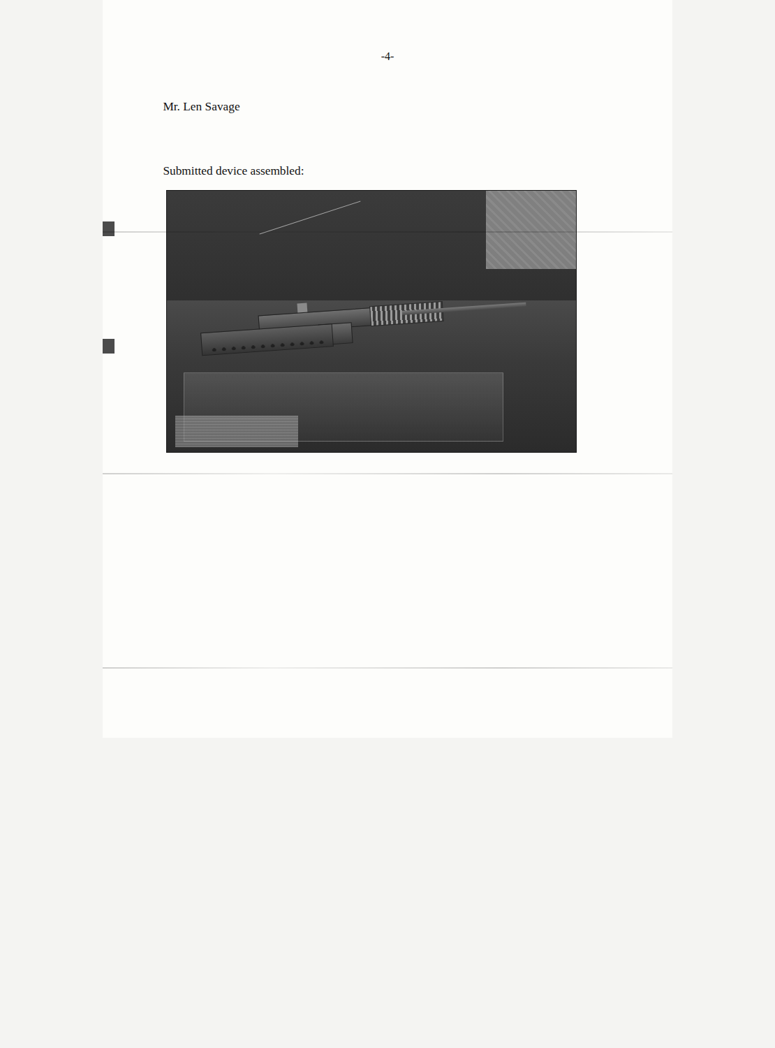-4-
Mr. Len Savage
Submitted device assembled: